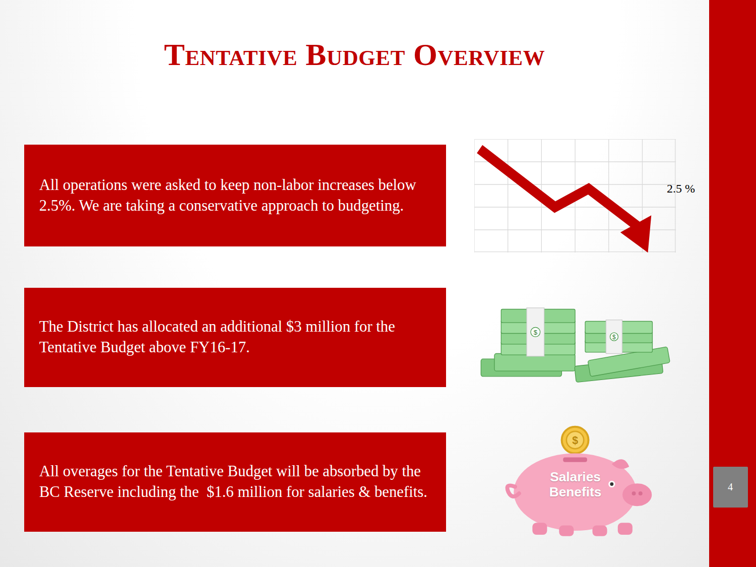4
Tentative Budget Overview
All operations were asked to keep non-labor increases below 2.5%. We are taking a conservative approach to budgeting.
2.5 %
The District has allocated an additional $3 million for the Tentative Budget above FY16-17.
$ $
All overages for the Tentative Budget will be absorbed by the BC Reserve including the $1.6 million for salaries & benefits.
$
Salaries
Benefits